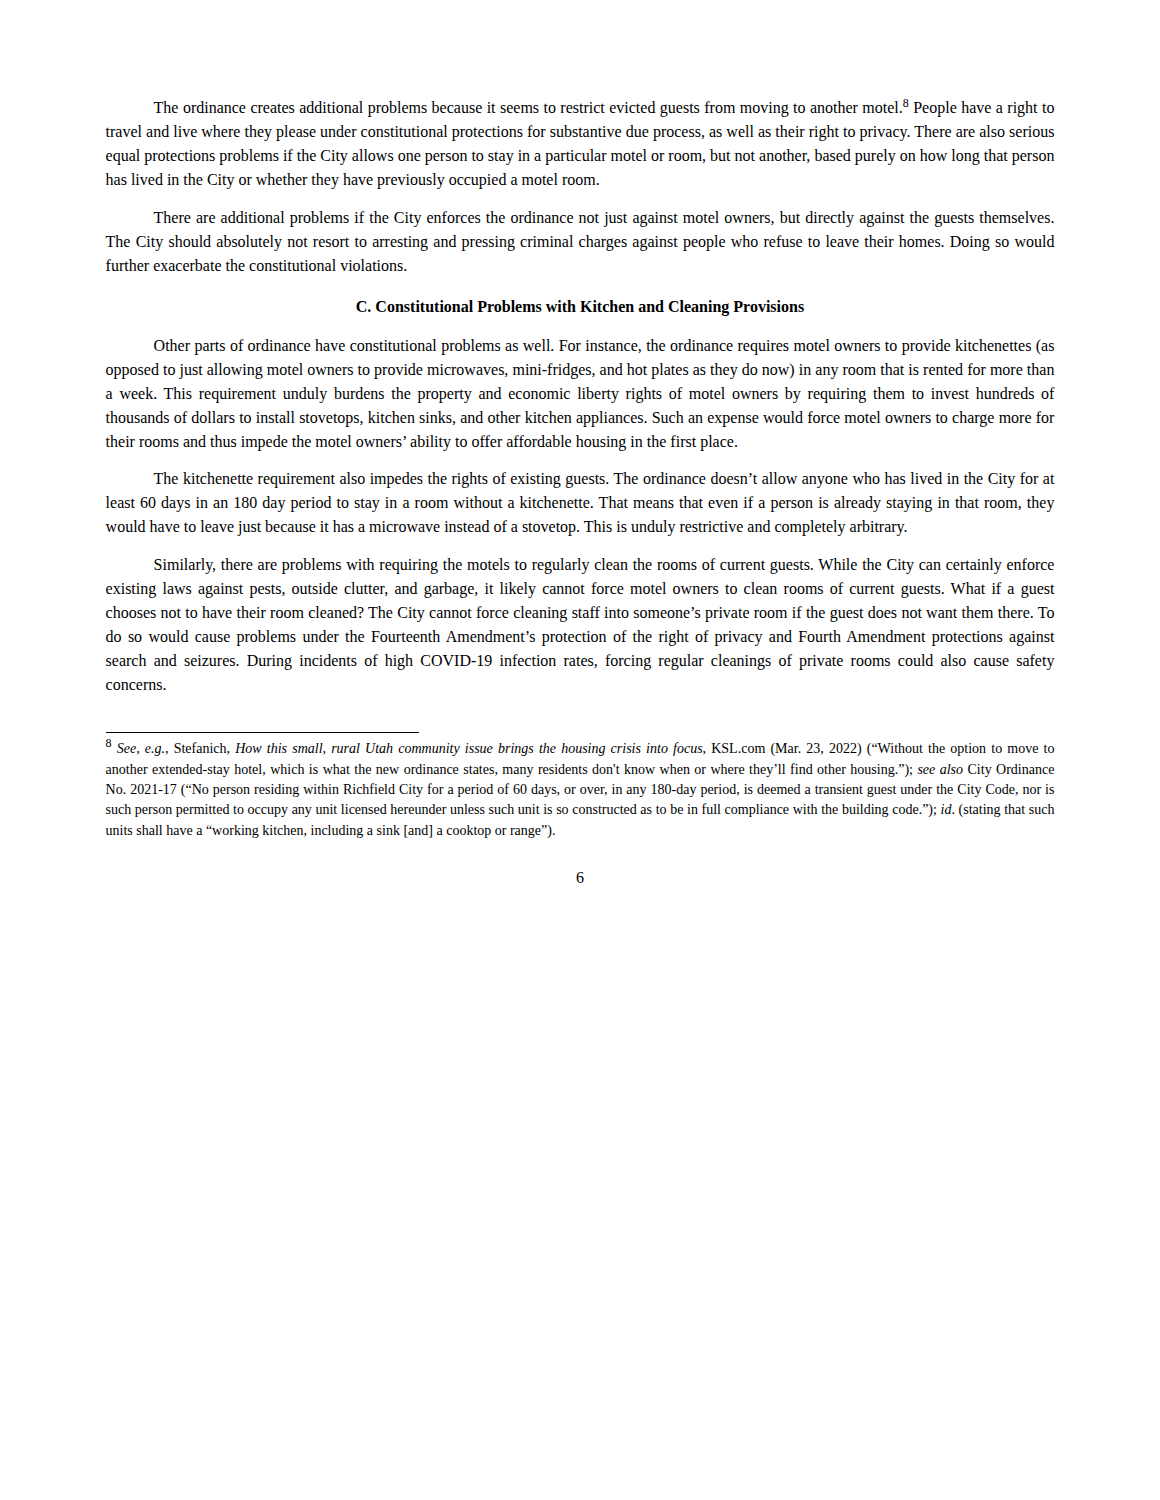The ordinance creates additional problems because it seems to restrict evicted guests from moving to another motel.8 People have a right to travel and live where they please under constitutional protections for substantive due process, as well as their right to privacy. There are also serious equal protections problems if the City allows one person to stay in a particular motel or room, but not another, based purely on how long that person has lived in the City or whether they have previously occupied a motel room.
There are additional problems if the City enforces the ordinance not just against motel owners, but directly against the guests themselves. The City should absolutely not resort to arresting and pressing criminal charges against people who refuse to leave their homes. Doing so would further exacerbate the constitutional violations.
C. Constitutional Problems with Kitchen and Cleaning Provisions
Other parts of ordinance have constitutional problems as well. For instance, the ordinance requires motel owners to provide kitchenettes (as opposed to just allowing motel owners to provide microwaves, mini-fridges, and hot plates as they do now) in any room that is rented for more than a week. This requirement unduly burdens the property and economic liberty rights of motel owners by requiring them to invest hundreds of thousands of dollars to install stovetops, kitchen sinks, and other kitchen appliances. Such an expense would force motel owners to charge more for their rooms and thus impede the motel owners’ ability to offer affordable housing in the first place.
The kitchenette requirement also impedes the rights of existing guests. The ordinance doesn’t allow anyone who has lived in the City for at least 60 days in an 180 day period to stay in a room without a kitchenette. That means that even if a person is already staying in that room, they would have to leave just because it has a microwave instead of a stovetop. This is unduly restrictive and completely arbitrary.
Similarly, there are problems with requiring the motels to regularly clean the rooms of current guests. While the City can certainly enforce existing laws against pests, outside clutter, and garbage, it likely cannot force motel owners to clean rooms of current guests. What if a guest chooses not to have their room cleaned? The City cannot force cleaning staff into someone’s private room if the guest does not want them there. To do so would cause problems under the Fourteenth Amendment’s protection of the right of privacy and Fourth Amendment protections against search and seizures. During incidents of high COVID-19 infection rates, forcing regular cleanings of private rooms could also cause safety concerns.
8 See, e.g., Stefanich, How this small, rural Utah community issue brings the housing crisis into focus, KSL.com (Mar. 23, 2022) (“Without the option to move to another extended-stay hotel, which is what the new ordinance states, many residents don't know when or where they’ll find other housing.”); see also City Ordinance No. 2021-17 (“No person residing within Richfield City for a period of 60 days, or over, in any 180-day period, is deemed a transient guest under the City Code, nor is such person permitted to occupy any unit licensed hereunder unless such unit is so constructed as to be in full compliance with the building code.”); id. (stating that such units shall have a “working kitchen, including a sink [and] a cooktop or range”).
6